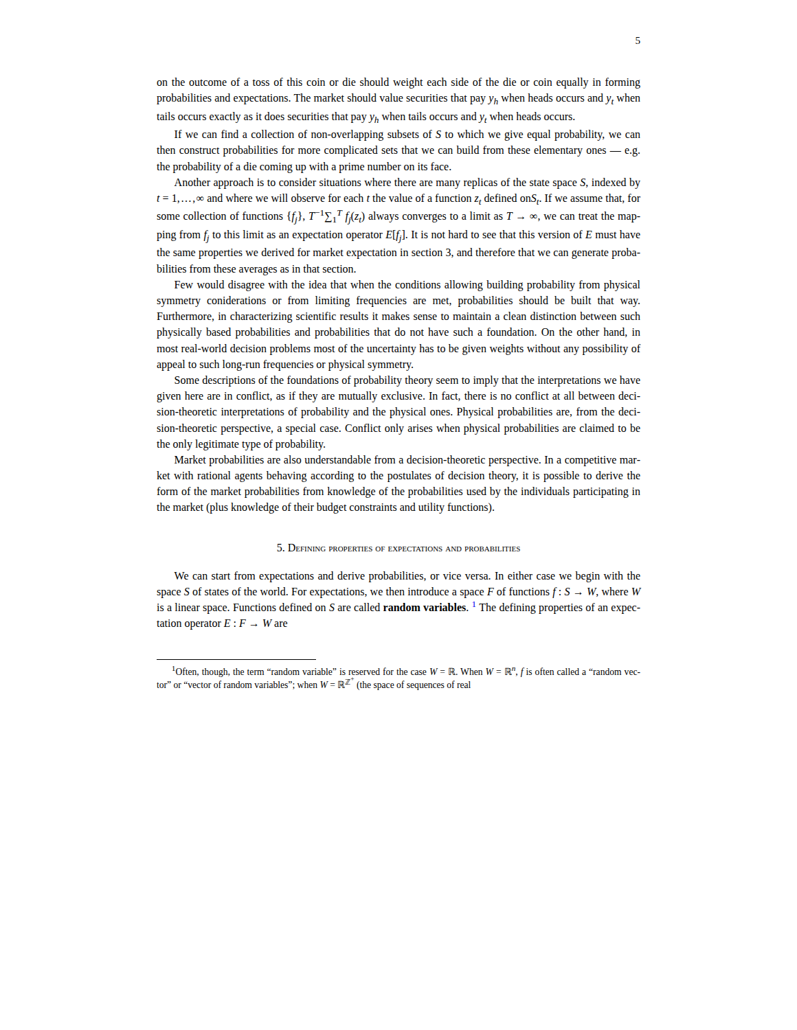5
on the outcome of a toss of this coin or die should weight each side of the die or coin equally in forming probabilities and expectations. The market should value securities that pay yh when heads occurs and yt when tails occurs exactly as it does securities that pay yh when tails occurs and yt when heads occurs.
If we can find a collection of non-overlapping subsets of S to which we give equal probability, we can then construct probabilities for more complicated sets that we can build from these elementary ones — e.g. the probability of a die coming up with a prime number on its face.
Another approach is to consider situations where there are many replicas of the state space S, indexed by t = 1, … , ∞ and where we will observe for each t the value of a function zt defined onSt. If we assume that, for some collection of functions {fj}, T−1∑1T fj(zt) always converges to a limit as T → ∞, we can treat the mapping from fj to this limit as an expectation operator E[fj]. It is not hard to see that this version of E must have the same properties we derived for market expectation in section 3, and therefore that we can generate probabilities from these averages as in that section.
Few would disagree with the idea that when the conditions allowing building probability from physical symmetry coniderations or from limiting frequencies are met, probabilities should be built that way. Furthermore, in characterizing scientific results it makes sense to maintain a clean distinction between such physically based probabilities and probabilities that do not have such a foundation. On the other hand, in most real-world decision problems most of the uncertainty has to be given weights without any possibility of appeal to such long-run frequencies or physical symmetry.
Some descriptions of the foundations of probability theory seem to imply that the interpretations we have given here are in conflict, as if they are mutually exclusive. In fact, there is no conflict at all between decision-theoretic interpretations of probability and the physical ones. Physical probabilities are, from the decision-theoretic perspective, a special case. Conflict only arises when physical probabilities are claimed to be the only legitimate type of probability.
Market probabilities are also understandable from a decision-theoretic perspective. In a competitive market with rational agents behaving according to the postulates of decision theory, it is possible to derive the form of the market probabilities from knowledge of the probabilities used by the individuals participating in the market (plus knowledge of their budget constraints and utility functions).
5. Defining properties of expectations and probabilities
We can start from expectations and derive probabilities, or vice versa. In either case we begin with the space S of states of the world. For expectations, we then introduce a space F of functions f : S → W, where W is a linear space. Functions defined on S are called random variables. 1 The defining properties of an expectation operator E : F → W are
1Often, though, the term “random variable” is reserved for the case W = ℝ. When W = ℝn, f is often called a “random vector” or “vector of random variables”; when W = ℝℤ+ (the space of sequences of real